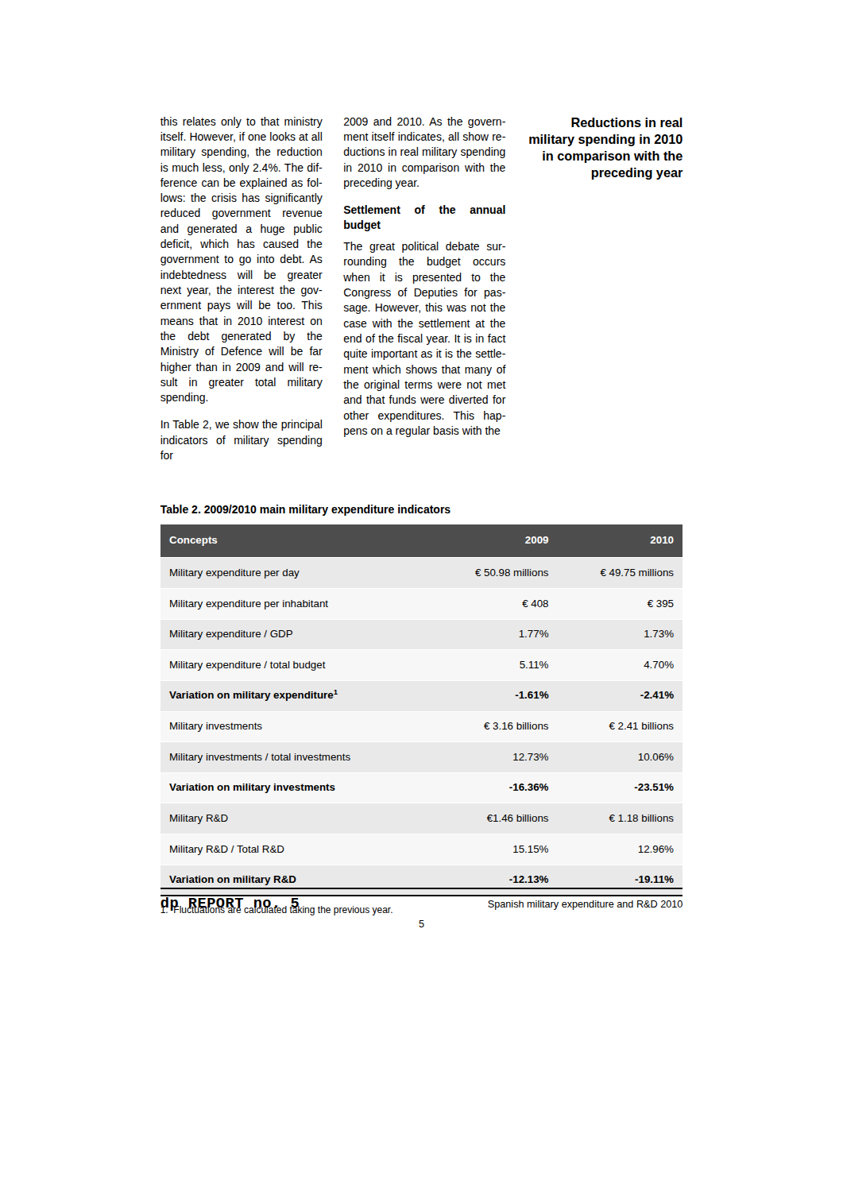this relates only to that ministry itself. However, if one looks at all military spending, the reduction is much less, only 2.4%. The difference can be explained as follows: the crisis has significantly reduced government revenue and generated a huge public deficit, which has caused the government to go into debt. As indebtedness will be greater next year, the interest the government pays will be too. This means that in 2010 interest on the debt generated by the Ministry of Defence will be far higher than in 2009 and will result in greater total military spending.
In Table 2, we show the principal indicators of military spending for
2009 and 2010. As the government itself indicates, all show reductions in real military spending in 2010 in comparison with the preceding year.
Settlement of the annual budget
The great political debate surrounding the budget occurs when it is presented to the Congress of Deputies for passage. However, this was not the case with the settlement at the end of the fiscal year. It is in fact quite important as it is the settlement which shows that many of the original terms were not met and that funds were diverted for other expenditures. This happens on a regular basis with the
Reductions in real military spending in 2010 in comparison with the preceding year
Table 2. 2009/2010 main military expenditure indicators
| Concepts | 2009 | 2010 |
| --- | --- | --- |
| Military expenditure per day | € 50.98 millions | € 49.75 millions |
| Military expenditure per inhabitant | € 408 | € 395 |
| Military expenditure / GDP | 1.77% | 1.73% |
| Military expenditure / total budget | 5.11% | 4.70% |
| Variation on military expenditure 1 | -1.61% | -2.41% |
| Military investments | € 3.16 billions | € 2.41 billions |
| Military investments / total investments | 12.73% | 10.06% |
| Variation on military investments | -16.36% | -23.51% |
| Military R&D | €1.46 billions | € 1.18 billions |
| Military R&D / Total R&D | 15.15% | 12.96% |
| Variation on military R&D | -12.13% | -19.11% |
1. Fluctuations are calculated taking the previous year.
dp REPORT no. 5
Spanish military expenditure and R&D 2010
5